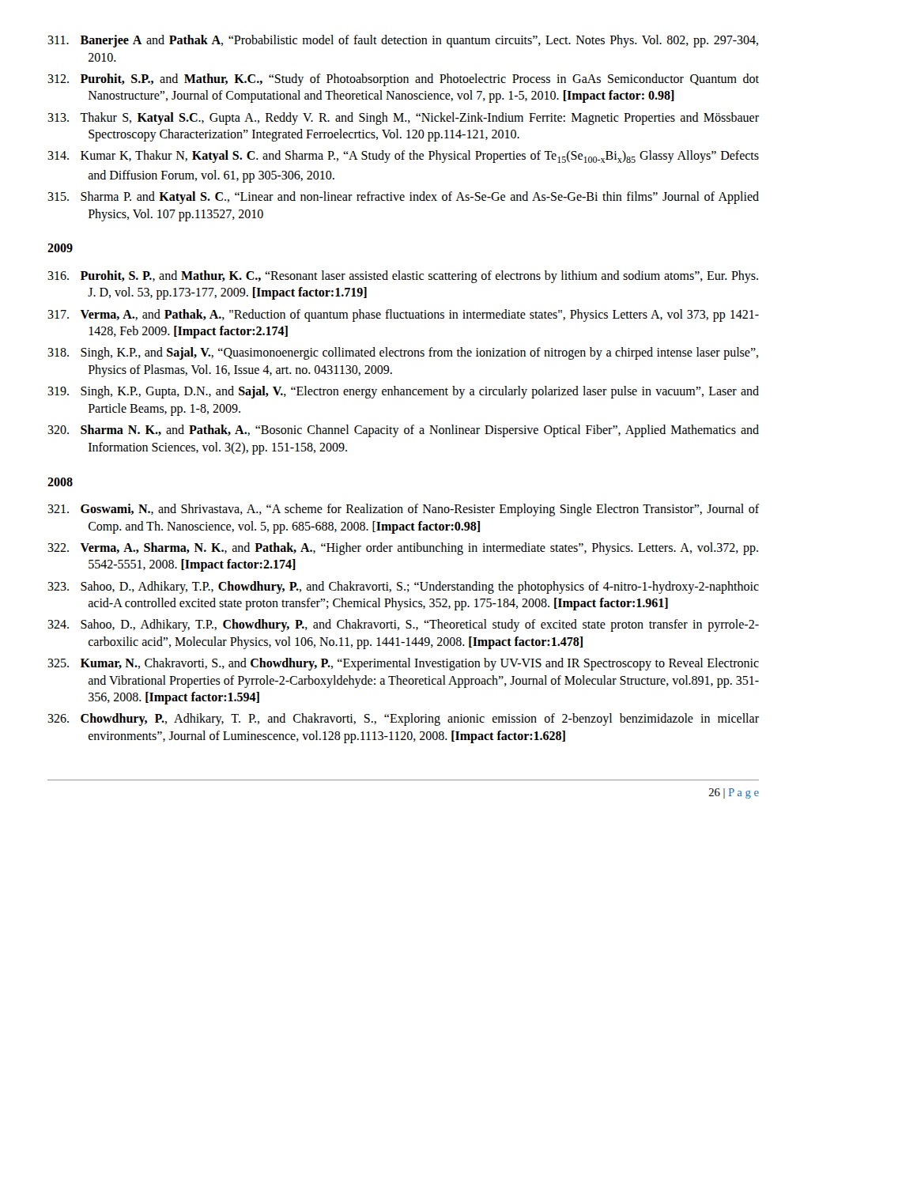311. Banerjee A and Pathak A, “Probabilistic model of fault detection in quantum circuits”, Lect. Notes Phys. Vol. 802, pp. 297-304, 2010.
312. Purohit, S.P., and Mathur, K.C., “Study of Photoabsorption and Photoelectric Process in GaAs Semiconductor Quantum dot Nanostructure”, Journal of Computational and Theoretical Nanoscience, vol 7, pp. 1-5, 2010. [Impact factor: 0.98]
313. Thakur S, Katyal S.C., Gupta A., Reddy V. R. and Singh M., “Nickel-Zink-Indium Ferrite: Magnetic Properties and Mössbauer Spectroscopy Characterization” Integrated Ferroelecrtics, Vol. 120 pp.114-121, 2010.
314. Kumar K, Thakur N, Katyal S. C. and Sharma P., “A Study of the Physical Properties of Te15(Se100-xBix)85 Glassy Alloys” Defects and Diffusion Forum, vol. 61, pp 305-306, 2010.
315. Sharma P. and Katyal S. C., “Linear and non-linear refractive index of As-Se-Ge and As-Se-Ge-Bi thin films” Journal of Applied Physics, Vol. 107 pp.113527, 2010
2009
316. Purohit, S. P., and Mathur, K. C., “Resonant laser assisted elastic scattering of electrons by lithium and sodium atoms”, Eur. Phys. J. D, vol. 53, pp.173-177, 2009. [Impact factor:1.719]
317. Verma, A., and Pathak, A., "Reduction of quantum phase fluctuations in intermediate states", Physics Letters A, vol 373, pp 1421-1428, Feb 2009. [Impact factor:2.174]
318. Singh, K.P., and Sajal, V., “Quasimonoenergic collimated electrons from the ionization of nitrogen by a chirped intense laser pulse”, Physics of Plasmas, Vol. 16, Issue 4, art. no. 0431130, 2009.
319. Singh, K.P., Gupta, D.N., and Sajal, V., “Electron energy enhancement by a circularly polarized laser pulse in vacuum”, Laser and Particle Beams, pp. 1-8, 2009.
320. Sharma N. K., and Pathak, A., “Bosonic Channel Capacity of a Nonlinear Dispersive Optical Fiber”, Applied Mathematics and Information Sciences, vol. 3(2), pp. 151-158, 2009.
2008
321. Goswami, N., and Shrivastava, A., “A scheme for Realization of Nano-Resister Employing Single Electron Transistor”, Journal of Comp. and Th. Nanoscience, vol. 5, pp. 685-688, 2008. [Impact factor:0.98]
322. Verma, A., Sharma, N. K., and Pathak, A., “Higher order antibunching in intermediate states”, Physics. Letters. A, vol.372, pp. 5542-5551, 2008. [Impact factor:2.174]
323. Sahoo, D., Adhikary, T.P., Chowdhury, P., and Chakravorti, S.; “Understanding the photophysics of 4-nitro-1-hydroxy-2-naphthoic acid-A controlled excited state proton transfer”; Chemical Physics, 352, pp. 175-184, 2008. [Impact factor:1.961]
324. Sahoo, D., Adhikary, T.P., Chowdhury, P., and Chakravorti, S., “Theoretical study of excited state proton transfer in pyrrole-2-carboxilic acid”, Molecular Physics, vol 106, No.11, pp. 1441-1449, 2008. [Impact factor:1.478]
325. Kumar, N., Chakravorti, S., and Chowdhury, P., “Experimental Investigation by UV-VIS and IR Spectroscopy to Reveal Electronic and Vibrational Properties of Pyrrole-2-Carboxyldehyde: a Theoretical Approach”, Journal of Molecular Structure, vol.891, pp. 351-356, 2008. [Impact factor:1.594]
326. Chowdhury, P., Adhikary, T. P., and Chakravorti, S., “Exploring anionic emission of 2-benzoyl benzimidazole in micellar environments”, Journal of Luminescence, vol.128 pp.1113-1120, 2008. [Impact factor:1.628]
26 | P a g e